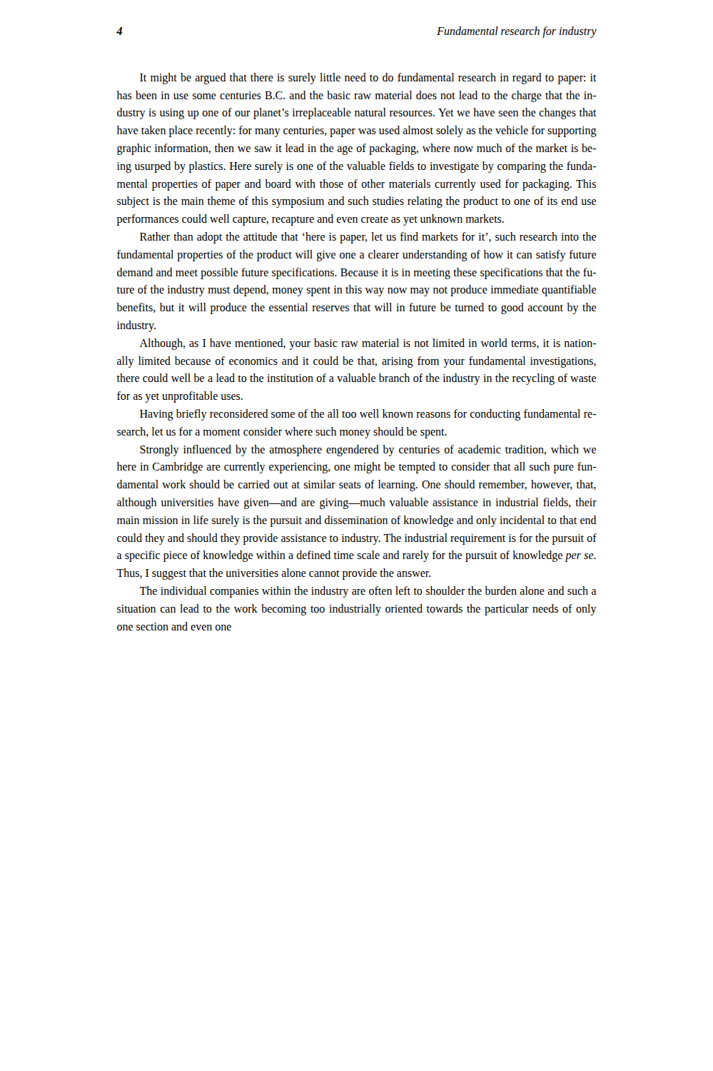4 Fundamental research for industry
It might be argued that there is surely little need to do fundamental research in regard to paper: it has been in use some centuries B.C. and the basic raw material does not lead to the charge that the industry is using up one of our planet’s irreplaceable natural resources. Yet we have seen the changes that have taken place recently: for many centuries, paper was used almost solely as the vehicle for supporting graphic information, then we saw it lead in the age of packaging, where now much of the market is being usurped by plastics. Here surely is one of the valuable fields to investigate by comparing the fundamental properties of paper and board with those of other materials currently used for packaging. This subject is the main theme of this symposium and such studies relating the product to one of its end use performances could well capture, recapture and even create as yet unknown markets.
Rather than adopt the attitude that ‘here is paper, let us find markets for it’, such research into the fundamental properties of the product will give one a clearer understanding of how it can satisfy future demand and meet possible future specifications. Because it is in meeting these specifications that the future of the industry must depend, money spent in this way now may not produce immediate quantifiable benefits, but it will produce the essential reserves that will in future be turned to good account by the industry.
Although, as I have mentioned, your basic raw material is not limited in world terms, it is nationally limited because of economics and it could be that, arising from your fundamental investigations, there could well be a lead to the institution of a valuable branch of the industry in the recycling of waste for as yet unprofitable uses.
Having briefly reconsidered some of the all too well known reasons for conducting fundamental research, let us for a moment consider where such money should be spent.
Strongly influenced by the atmosphere engendered by centuries of academic tradition, which we here in Cambridge are currently experiencing, one might be tempted to consider that all such pure fundamental work should be carried out at similar seats of learning. One should remember, however, that, although universities have given—and are giving—much valuable assistance in industrial fields, their main mission in life surely is the pursuit and dissemination of knowledge and only incidental to that end could they and should they provide assistance to industry. The industrial requirement is for the pursuit of a specific piece of knowledge within a defined time scale and rarely for the pursuit of knowledge per se. Thus, I suggest that the universities alone cannot provide the answer.
The individual companies within the industry are often left to shoulder the burden alone and such a situation can lead to the work becoming too industrially oriented towards the particular needs of only one section and even one